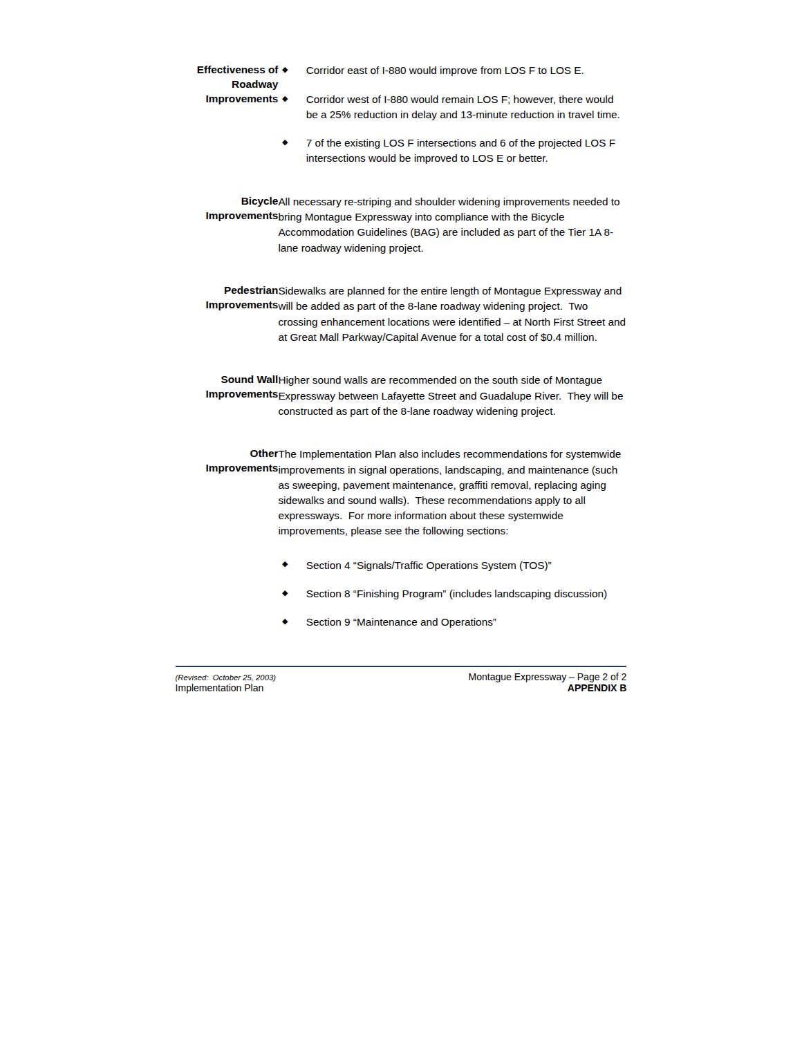| Effectiveness of Roadway Improvements | Corridor east of I-880 would improve from LOS F to LOS E. Corridor west of I-880 would remain LOS F; however, there would be a 25% reduction in delay and 13-minute reduction in travel time. 7 of the existing LOS F intersections and 6 of the projected LOS F intersections would be improved to LOS E or better. |
| Bicycle Improvements | All necessary re-striping and shoulder widening improvements needed to bring Montague Expressway into compliance with the Bicycle Accommodation Guidelines (BAG) are included as part of the Tier 1A 8-lane roadway widening project. |
| Pedestrian Improvements | Sidewalks are planned for the entire length of Montague Expressway and will be added as part of the 8-lane roadway widening project. Two crossing enhancement locations were identified – at North First Street and at Great Mall Parkway/Capital Avenue for a total cost of $0.4 million. |
| Sound Wall Improvements | Higher sound walls are recommended on the south side of Montague Expressway between Lafayette Street and Guadalupe River. They will be constructed as part of the 8-lane roadway widening project. |
| Other Improvements | The Implementation Plan also includes recommendations for systemwide improvements in signal operations, landscaping, and maintenance (such as sweeping, pavement maintenance, graffiti removal, replacing aging sidewalks and sound walls). These recommendations apply to all expressways. For more information about these systemwide improvements, please see the following sections: Section 4 “Signals/Traffic Operations System (TOS)” Section 8 “Finishing Program” (includes landscaping discussion) Section 9 “Maintenance and Operations” |
| (Revised: October 25, 2003) | Montague Expressway – Page 2 of 2 |
| Implementation Plan | APPENDIX B |